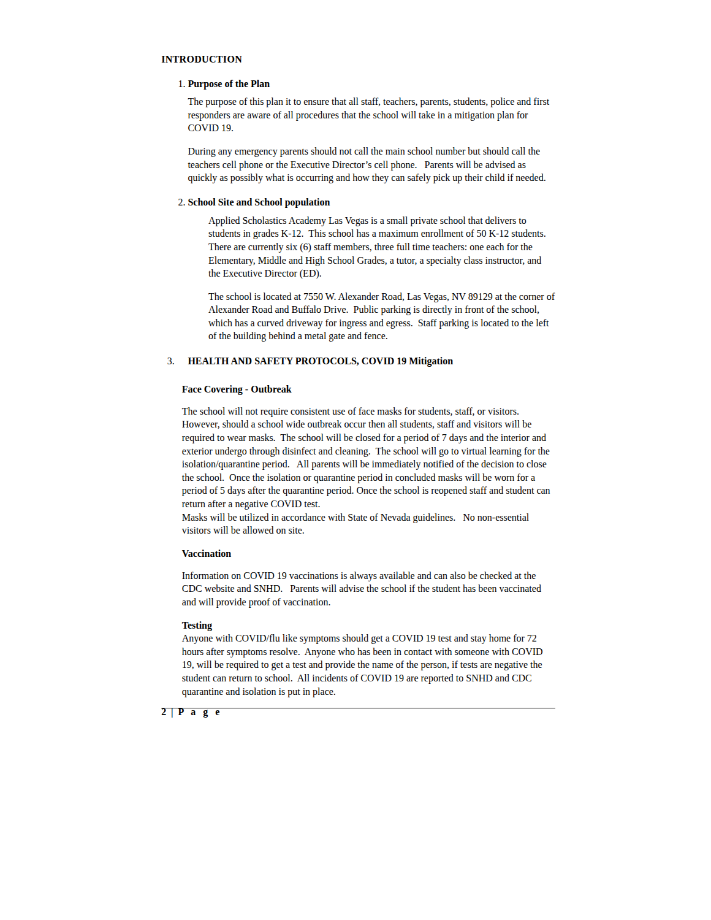INTRODUCTION
Purpose of the Plan
The purpose of this plan it to ensure that all staff, teachers, parents, students, police and first responders are aware of all procedures that the school will take in a mitigation plan for COVID 19.
During any emergency parents should not call the main school number but should call the teachers cell phone or the Executive Director’s cell phone. Parents will be advised as quickly as possibly what is occurring and how they can safely pick up their child if needed.
School Site and School population
Applied Scholastics Academy Las Vegas is a small private school that delivers to students in grades K-12. This school has a maximum enrollment of 50 K-12 students. There are currently six (6) staff members, three full time teachers: one each for the Elementary, Middle and High School Grades, a tutor, a specialty class instructor, and the Executive Director (ED).
The school is located at 7550 W. Alexander Road, Las Vegas, NV 89129 at the corner of Alexander Road and Buffalo Drive. Public parking is directly in front of the school, which has a curved driveway for ingress and egress. Staff parking is located to the left of the building behind a metal gate and fence.
3. HEALTH AND SAFETY PROTOCOLS, COVID 19 Mitigation
Face Covering - Outbreak
The school will not require consistent use of face masks for students, staff, or visitors. However, should a school wide outbreak occur then all students, staff and visitors will be required to wear masks. The school will be closed for a period of 7 days and the interior and exterior undergo through disinfect and cleaning. The school will go to virtual learning for the isolation/quarantine period. All parents will be immediately notified of the decision to close the school. Once the isolation or quarantine period in concluded masks will be worn for a period of 5 days after the quarantine period. Once the school is reopened staff and student can return after a negative COVID test.
Masks will be utilized in accordance with State of Nevada guidelines. No non-essential visitors will be allowed on site.
Vaccination
Information on COVID 19 vaccinations is always available and can also be checked at the CDC website and SNHD. Parents will advise the school if the student has been vaccinated and will provide proof of vaccination.
Testing
Anyone with COVID/flu like symptoms should get a COVID 19 test and stay home for 72 hours after symptoms resolve. Anyone who has been in contact with someone with COVID 19, will be required to get a test and provide the name of the person, if tests are negative the student can return to school. All incidents of COVID 19 are reported to SNHD and CDC quarantine and isolation is put in place.
2 | P a g e